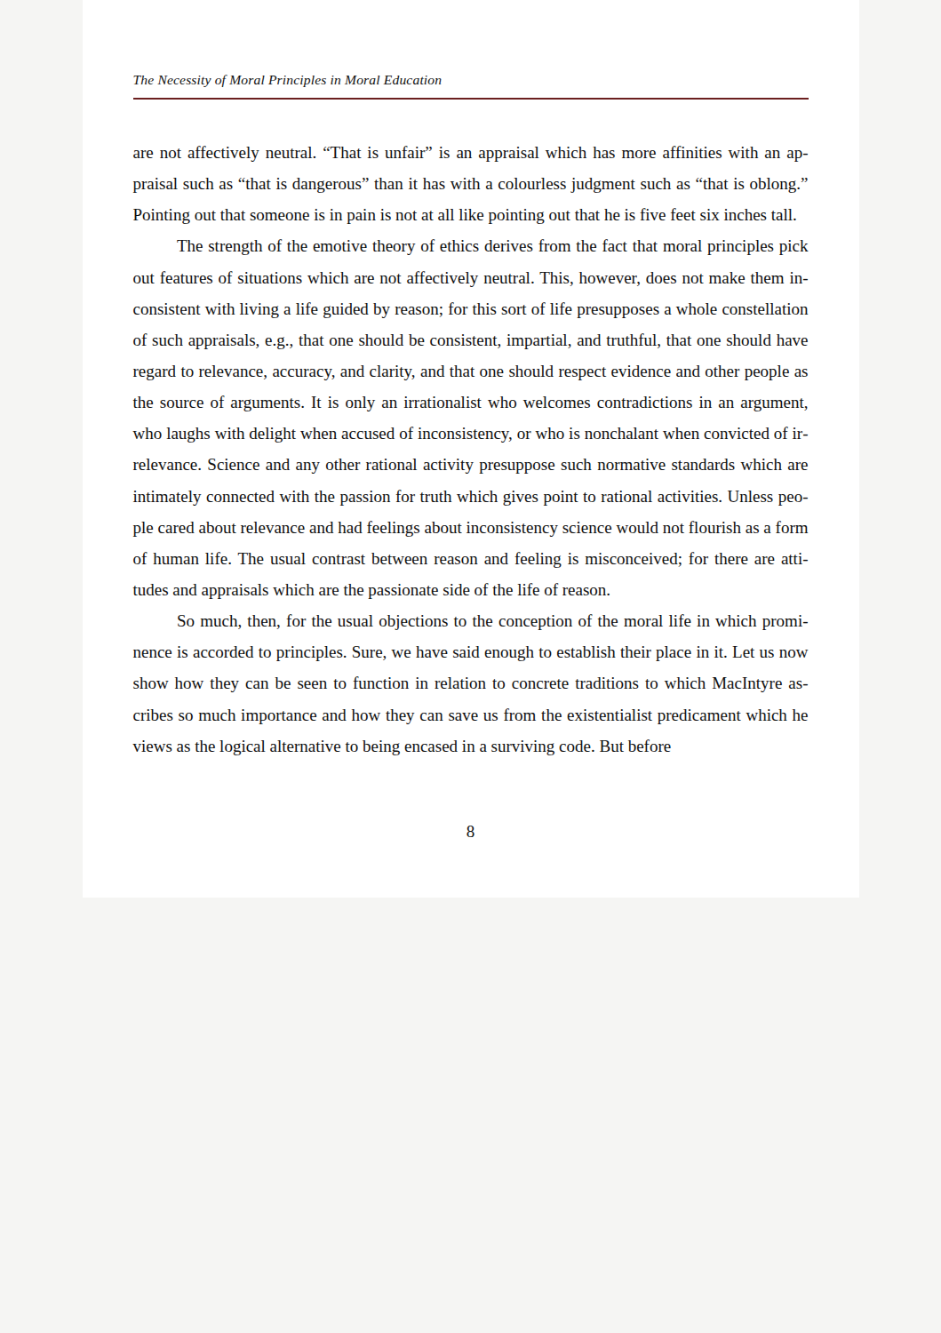The Necessity of Moral Principles in Moral Education
are not affectively neutral. “That is unfair” is an appraisal which has more affinities with an appraisal such as “that is dangerous” than it has with a colourless judgment such as “that is oblong.” Pointing out that someone is in pain is not at all like pointing out that he is five feet six inches tall.
The strength of the emotive theory of ethics derives from the fact that moral principles pick out features of situations which are not affectively neutral. This, however, does not make them inconsistent with living a life guided by reason; for this sort of life presupposes a whole constellation of such appraisals, e.g., that one should be consistent, impartial, and truthful, that one should have regard to relevance, accuracy, and clarity, and that one should respect evidence and other people as the source of arguments. It is only an irrationalist who welcomes contradictions in an argument, who laughs with delight when accused of inconsistency, or who is nonchalant when convicted of irrelevance. Science and any other rational activity presuppose such normative standards which are intimately connected with the passion for truth which gives point to rational activities. Unless people cared about relevance and had feelings about inconsistency science would not flourish as a form of human life. The usual contrast between reason and feeling is misconceived; for there are attitudes and appraisals which are the passionate side of the life of reason.
So much, then, for the usual objections to the conception of the moral life in which prominence is accorded to principles. Sure, we have said enough to establish their place in it. Let us now show how they can be seen to function in relation to concrete traditions to which MacIntyre ascribes so much importance and how they can save us from the existentialist predicament which he views as the logical alternative to being encased in a surviving code. But before
8